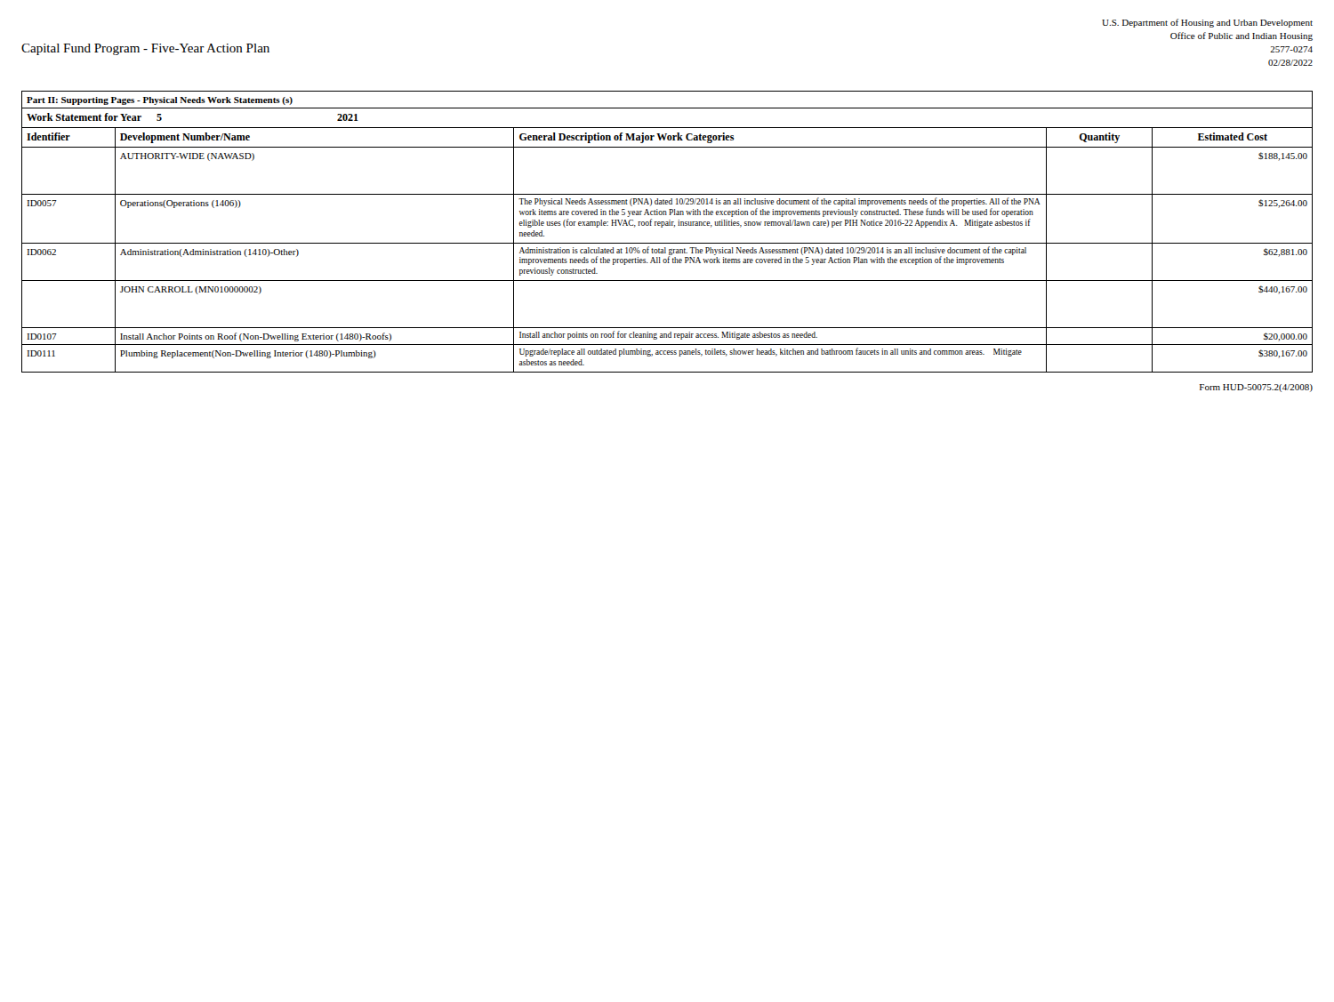Capital Fund Program - Five-Year Action Plan
U.S. Department of Housing and Urban Development
Office of Public and Indian Housing
2577-0274
02/28/2022
| Part II: Supporting Pages - Physical Needs Work Statements (s) |
| Work Statement for Year 5 2021 |
| Identifier | Development Number/Name | General Description of Major Work Categories | Quantity | Estimated Cost |
| | AUTHORITY-WIDE (NAWASD) | | | $188,145.00 |
| ID0057 | Operations(Operations (1406)) | The Physical Needs Assessment (PNA) dated 10/29/2014 is an all inclusive document of the capital improvements needs of the properties. All of the PNA work items are covered in the 5 year Action Plan with the exception of the improvements previously constructed. These funds will be used for operation eligible uses (for example: HVAC, roof repair, insurance, utilities, snow removal/lawn care) per PIH Notice 2016-22 Appendix A. Mitigate asbestos if needed. | | $125,264.00 |
| ID0062 | Administration(Administration (1410)-Other) | Administration is calculated at 10% of total grant. The Physical Needs Assessment (PNA) dated 10/29/2014 is an all inclusive document of the capital improvements needs of the properties. All of the PNA work items are covered in the 5 year Action Plan with the exception of the improvements previously constructed. | | $62,881.00 |
| | JOHN CARROLL (MN010000002) | | | $440,167.00 |
| ID0107 | Install Anchor Points on Roof (Non-Dwelling Exterior (1480)-Roofs) | Install anchor points on roof for cleaning and repair access. Mitigate asbestos as needed. | | $20,000.00 |
| ID0111 | Plumbing Replacement(Non-Dwelling Interior (1480)-Plumbing) | Upgrade/replace all outdated plumbing, access panels, toilets, shower heads, kitchen and bathroom faucets in all units and common areas. Mitigate asbestos as needed. | | $380,167.00 |
Form HUD-50075.2(4/2008)